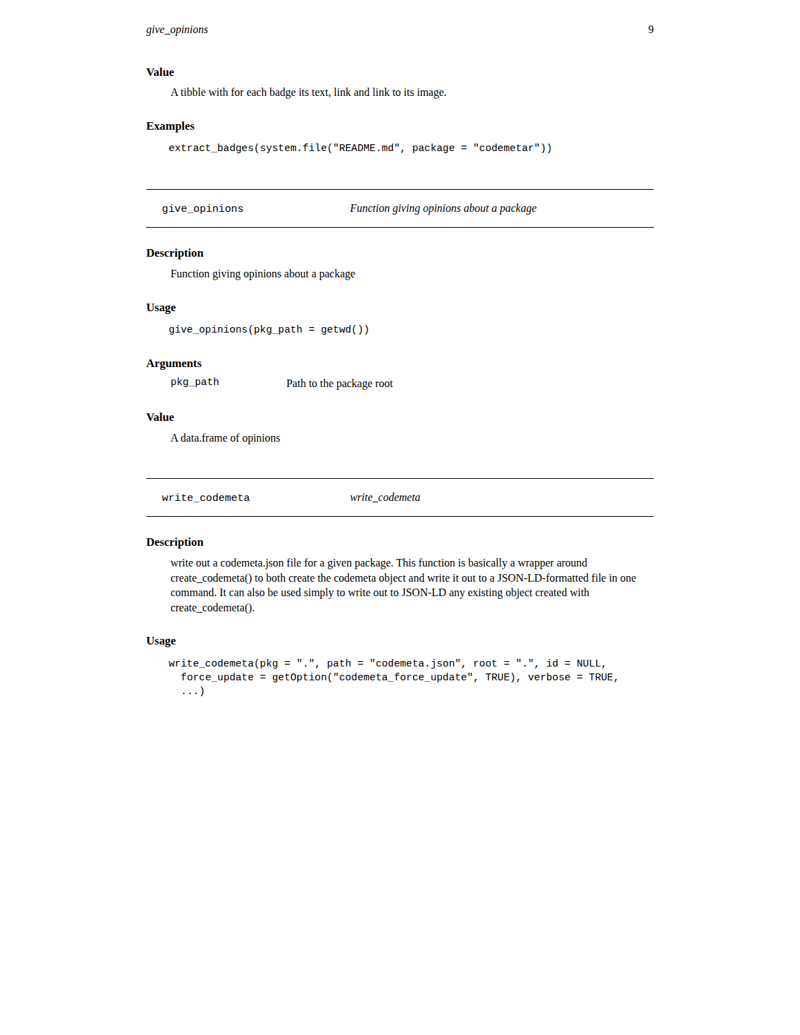give_opinions 9
Value
A tibble with for each badge its text, link and link to its image.
Examples
extract_badges(system.file("README.md", package = "codemetar"))
| give_opinions | Function giving opinions about a package |
Description
Function giving opinions about a package
Usage
give_opinions(pkg_path = getwd())
Arguments
pkg_path
Path to the package root
Value
A data.frame of opinions
| write_codemeta | write_codemeta |
Description
write out a codemeta.json file for a given package. This function is basically a wrapper around create_codemeta() to both create the codemeta object and write it out to a JSON-LD-formatted file in one command. It can also be used simply to write out to JSON-LD any existing object created with create_codemeta().
Usage
write_codemeta(pkg = ".", path = "codemeta.json", root = ".", id = NULL,
  force_update = getOption("codemeta_force_update", TRUE), verbose = TRUE,
  ...)